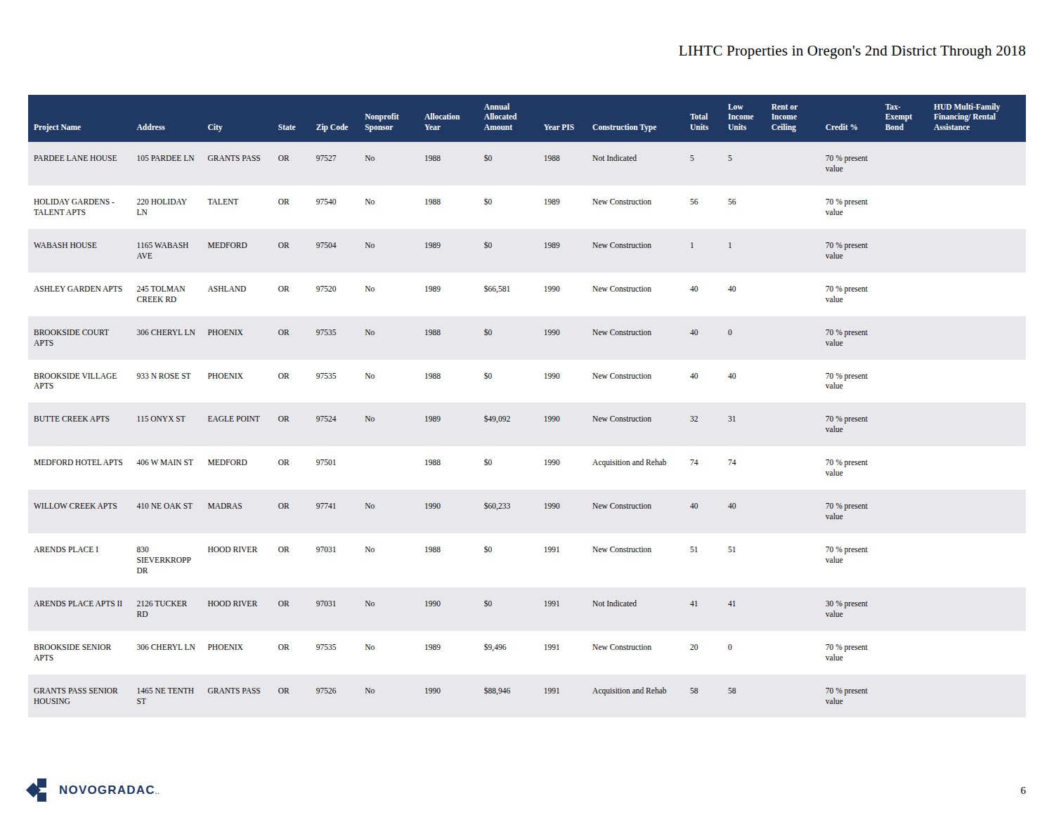LIHTC Properties in Oregon's 2nd District Through 2018
| Project Name | Address | City | State | Zip Code | Nonprofit Sponsor | Allocation Year | Annual Allocated Amount | Year PIS | Construction Type | Total Units | Low Income Units | Rent or Income Ceiling | Credit % | Tax-Exempt Bond | HUD Multi-Family Financing/ Rental Assistance |
| --- | --- | --- | --- | --- | --- | --- | --- | --- | --- | --- | --- | --- | --- | --- | --- |
| PARDEE LANE HOUSE | 105 PARDEE LN | GRANTS PASS | OR | 97527 | No | 1988 | $0 | 1988 | Not Indicated | 5 | 5 | | 70 % present value | | |
| HOLIDAY GARDENS - TALENT APTS | 220 HOLIDAY LN | TALENT | OR | 97540 | No | 1988 | $0 | 1989 | New Construction | 56 | 56 | | 70 % present value | | |
| WABASH HOUSE | 1165 WABASH AVE | MEDFORD | OR | 97504 | No | 1989 | $0 | 1989 | New Construction | 1 | 1 | | 70 % present value | | |
| ASHLEY GARDEN APTS | 245 TOLMAN CREEK RD | ASHLAND | OR | 97520 | No | 1989 | $66,581 | 1990 | New Construction | 40 | 40 | | 70 % present value | | |
| BROOKSIDE COURT APTS | 306 CHERYL LN | PHOENIX | OR | 97535 | No | 1988 | $0 | 1990 | New Construction | 40 | 0 | | 70 % present value | | |
| BROOKSIDE VILLAGE APTS | 933 N ROSE ST | PHOENIX | OR | 97535 | No | 1988 | $0 | 1990 | New Construction | 40 | 40 | | 70 % present value | | |
| BUTTE CREEK APTS | 115 ONYX ST | EAGLE POINT | OR | 97524 | No | 1989 | $49,092 | 1990 | New Construction | 32 | 31 | | 70 % present value | | |
| MEDFORD HOTEL APTS | 406 W MAIN ST | MEDFORD | OR | 97501 | | 1988 | $0 | 1990 | Acquisition and Rehab | 74 | 74 | | 70 % present value | | |
| WILLOW CREEK APTS | 410 NE OAK ST | MADRAS | OR | 97741 | No | 1990 | $60,233 | 1990 | New Construction | 40 | 40 | | 70 % present value | | |
| ARENDS PLACE I | 830 SIEVERKROPP DR | HOOD RIVER | OR | 97031 | No | 1988 | $0 | 1991 | New Construction | 51 | 51 | | 70 % present value | | |
| ARENDS PLACE APTS II | 2126 TUCKER RD | HOOD RIVER | OR | 97031 | No | 1990 | $0 | 1991 | Not Indicated | 41 | 41 | | 30 % present value | | |
| BROOKSIDE SENIOR APTS | 306 CHERYL LN | PHOENIX | OR | 97535 | No | 1989 | $9,496 | 1991 | New Construction | 20 | 0 | | 70 % present value | | |
| GRANTS PASS SENIOR HOUSING | 1465 NE TENTH ST | GRANTS PASS | OR | 97526 | No | 1990 | $88,946 | 1991 | Acquisition and Rehab | 58 | 58 | | 70 % present value | | |
NOVOGRADAC..
6